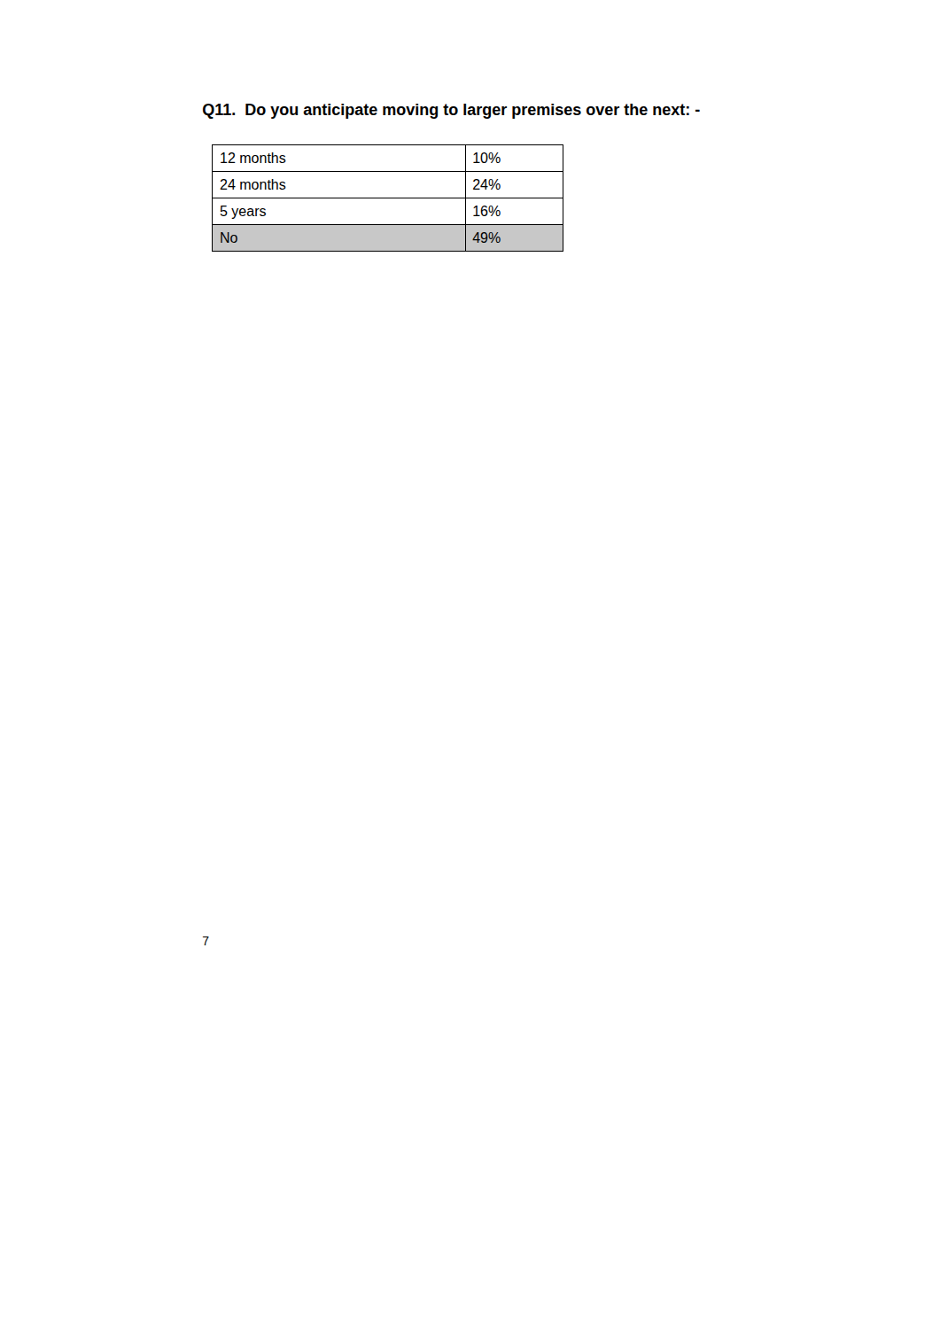Q11. Do you anticipate moving to larger premises over the next: -
| 12 months | 10% |
| 24 months | 24% |
| 5 years | 16% |
| No | 49% |
7